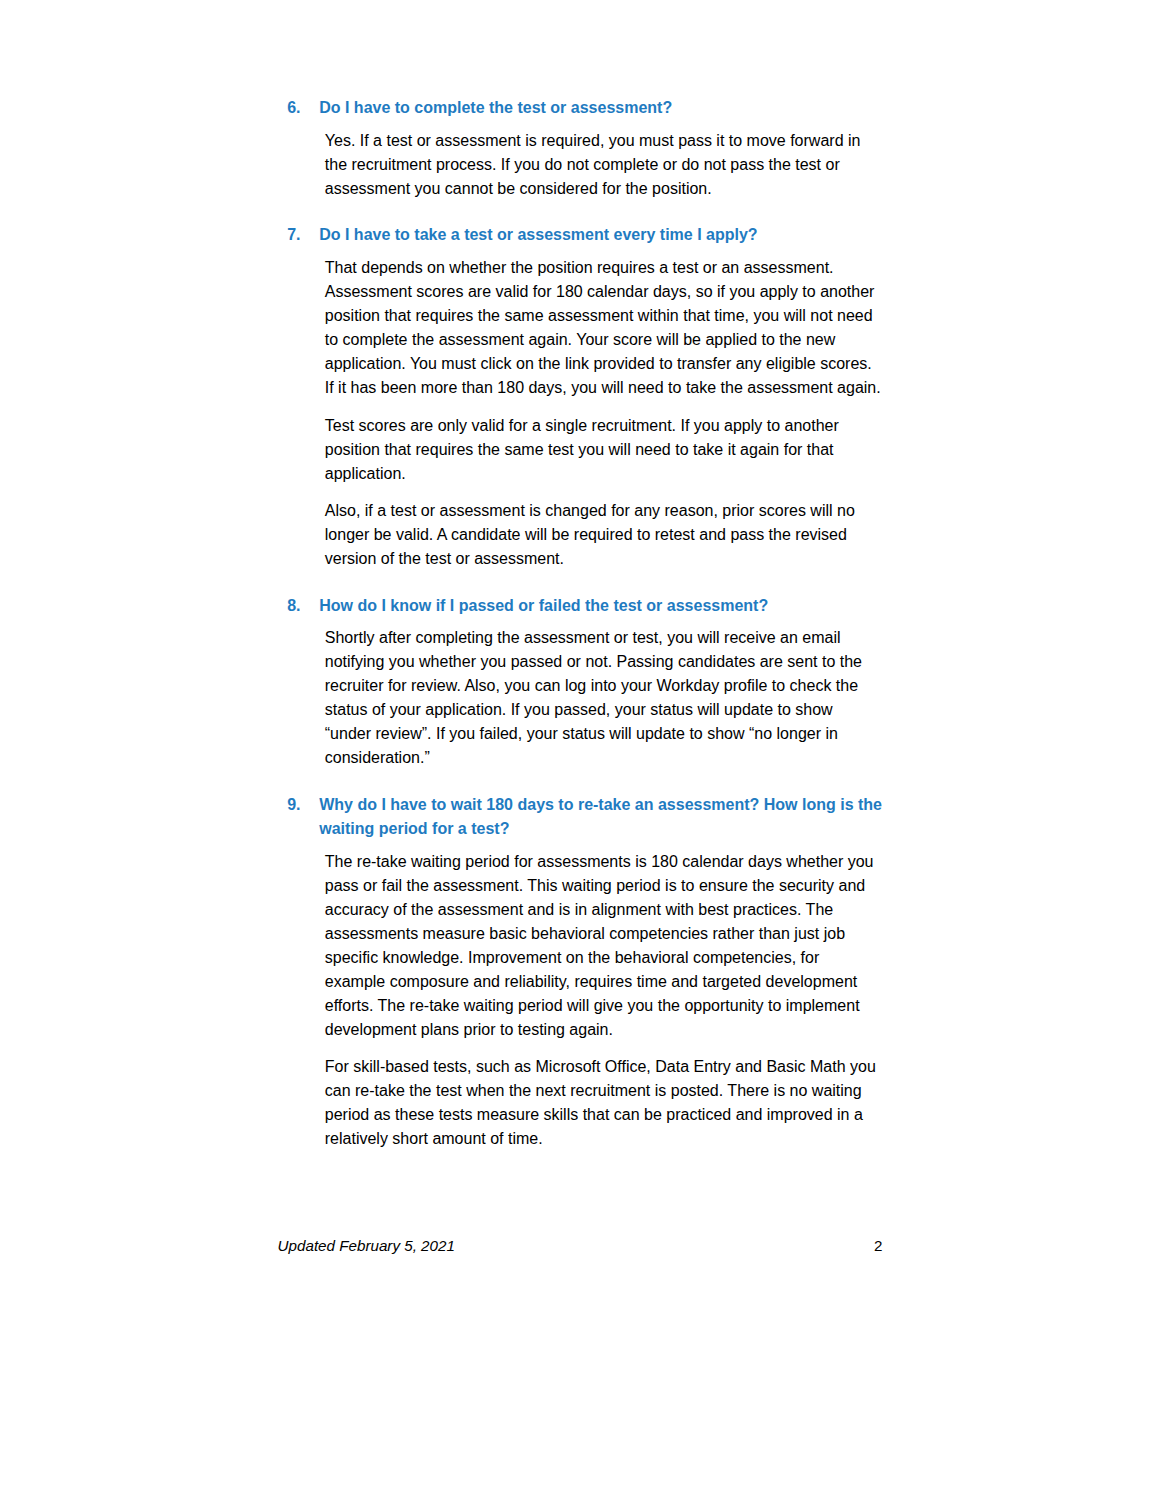Do I have to complete the test or assessment?
Yes. If a test or assessment is required, you must pass it to move forward in the recruitment process. If you do not complete or do not pass the test or assessment you cannot be considered for the position.
Do I have to take a test or assessment every time I apply?
That depends on whether the position requires a test or an assessment. Assessment scores are valid for 180 calendar days, so if you apply to another position that requires the same assessment within that time, you will not need to complete the assessment again. Your score will be applied to the new application. You must click on the link provided to transfer any eligible scores. If it has been more than 180 days, you will need to take the assessment again.
Test scores are only valid for a single recruitment. If you apply to another position that requires the same test you will need to take it again for that application.
Also, if a test or assessment is changed for any reason, prior scores will no longer be valid. A candidate will be required to retest and pass the revised version of the test or assessment.
How do I know if I passed or failed the test or assessment?
Shortly after completing the assessment or test, you will receive an email notifying you whether you passed or not. Passing candidates are sent to the recruiter for review. Also, you can log into your Workday profile to check the status of your application. If you passed, your status will update to show “under review”. If you failed, your status will update to show “no longer in consideration.”
Why do I have to wait 180 days to re-take an assessment? How long is the waiting period for a test?
The re-take waiting period for assessments is 180 calendar days whether you pass or fail the assessment. This waiting period is to ensure the security and accuracy of the assessment and is in alignment with best practices. The assessments measure basic behavioral competencies rather than just job specific knowledge. Improvement on the behavioral competencies, for example composure and reliability, requires time and targeted development efforts. The re-take waiting period will give you the opportunity to implement development plans prior to testing again.
For skill-based tests, such as Microsoft Office, Data Entry and Basic Math you can re-take the test when the next recruitment is posted. There is no waiting period as these tests measure skills that can be practiced and improved in a relatively short amount of time.
Updated February 5, 2021 2